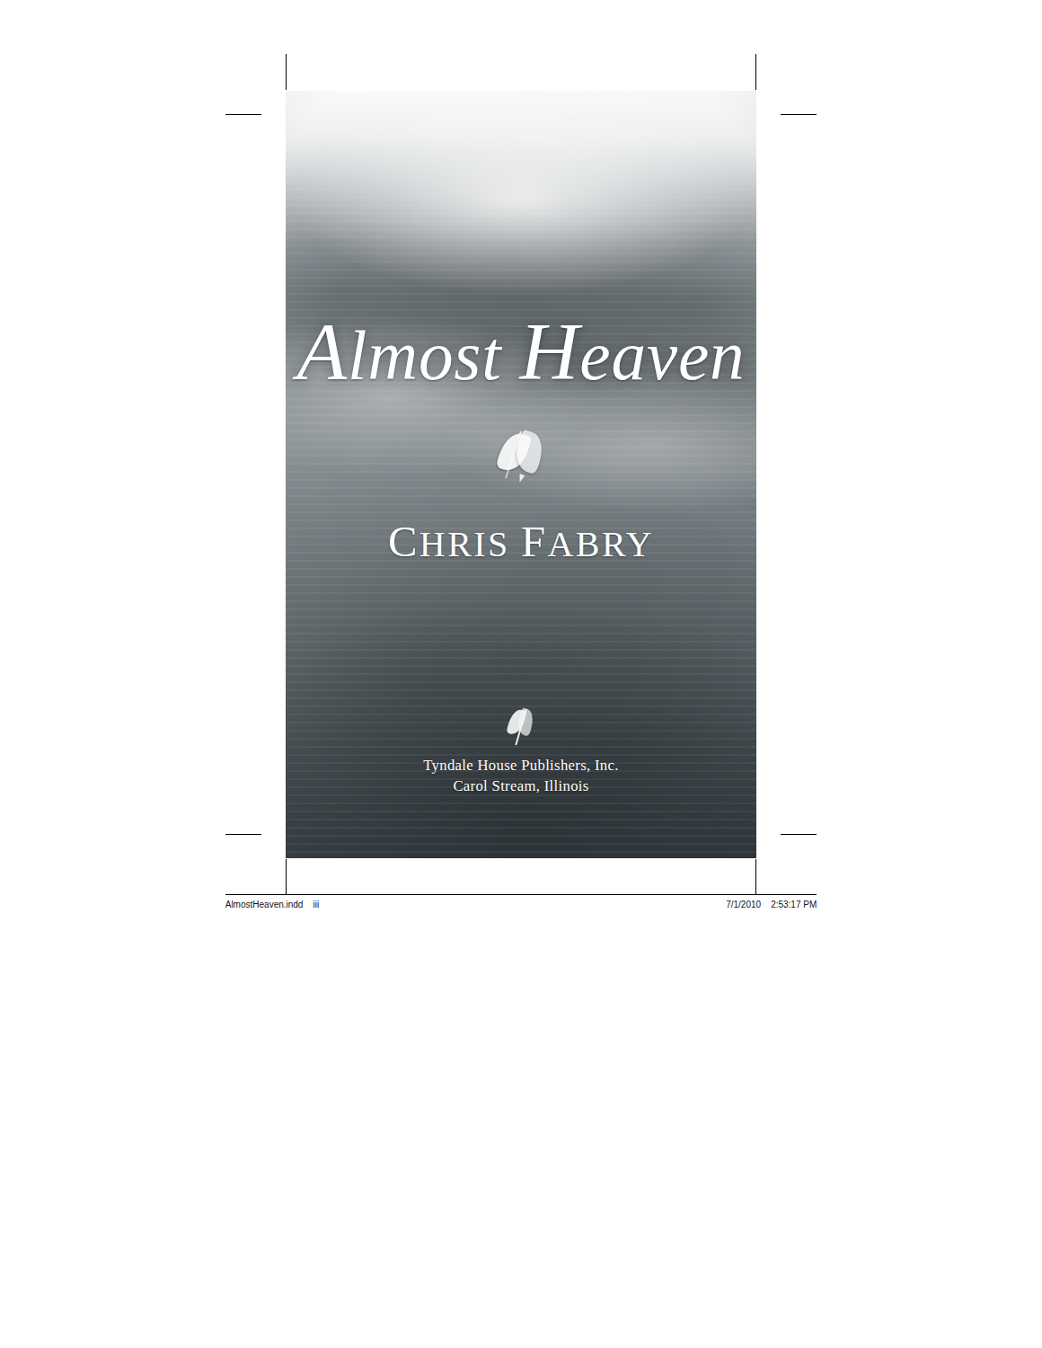Almost Heaven
Chris Fabry
Tyndale House Publishers, Inc.
Carol Stream, Illinois
AlmostHeaven.indd iii
7/1/20102:53:17 PM